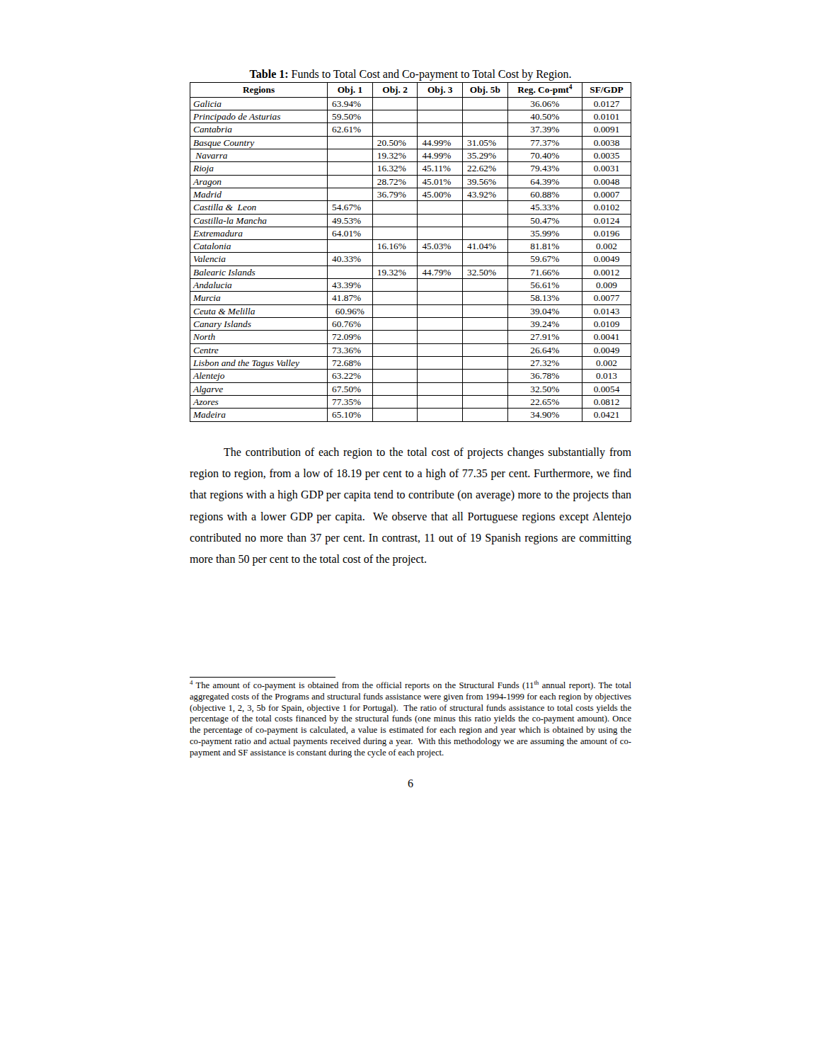Table 1: Funds to Total Cost and Co-payment to Total Cost by Region.
| Regions | Obj. 1 | Obj. 2 | Obj. 3 | Obj. 5b | Reg. Co-pmt 4 | SF/GDP |
| --- | --- | --- | --- | --- | --- | --- |
| Galicia | 63.94% | | | | 36.06% | 0.0127 |
| Principado de Asturias | 59.50% | | | | 40.50% | 0.0101 |
| Cantabria | 62.61% | | | | 37.39% | 0.0091 |
| Basque Country | | 20.50% | 44.99% | 31.05% | 77.37% | 0.0038 |
| Navarra | | 19.32% | 44.99% | 35.29% | 70.40% | 0.0035 |
| Rioja | | 16.32% | 45.11% | 22.62% | 79.43% | 0.0031 |
| Aragon | | 28.72% | 45.01% | 39.56% | 64.39% | 0.0048 |
| Madrid | | 36.79% | 45.00% | 43.92% | 60.88% | 0.0007 |
| Castilla & Leon | 54.67% | | | | 45.33% | 0.0102 |
| Castilla-la Mancha | 49.53% | | | | 50.47% | 0.0124 |
| Extremadura | 64.01% | | | | 35.99% | 0.0196 |
| Catalonia | | 16.16% | 45.03% | 41.04% | 81.81% | 0.002 |
| Valencia | 40.33% | | | | 59.67% | 0.0049 |
| Balearic Islands | | 19.32% | 44.79% | 32.50% | 71.66% | 0.0012 |
| Andalucia | 43.39% | | | | 56.61% | 0.009 |
| Murcia | 41.87% | | | | 58.13% | 0.0077 |
| Ceuta & Melilla | 60.96% | | | | 39.04% | 0.0143 |
| Canary Islands | 60.76% | | | | 39.24% | 0.0109 |
| North | 72.09% | | | | 27.91% | 0.0041 |
| Centre | 73.36% | | | | 26.64% | 0.0049 |
| Lisbon and the Tagus Valley | 72.68% | | | | 27.32% | 0.002 |
| Alentejo | 63.22% | | | | 36.78% | 0.013 |
| Algarve | 67.50% | | | | 32.50% | 0.0054 |
| Azores | 77.35% | | | | 22.65% | 0.0812 |
| Madeira | 65.10% | | | | 34.90% | 0.0421 |
The contribution of each region to the total cost of projects changes substantially from region to region, from a low of 18.19 per cent to a high of 77.35 per cent. Furthermore, we find that regions with a high GDP per capita tend to contribute (on average) more to the projects than regions with a lower GDP per capita. We observe that all Portuguese regions except Alentejo contributed no more than 37 per cent. In contrast, 11 out of 19 Spanish regions are committing more than 50 per cent to the total cost of the project.
4 The amount of co-payment is obtained from the official reports on the Structural Funds (11th annual report). The total aggregated costs of the Programs and structural funds assistance were given from 1994-1999 for each region by objectives (objective 1, 2, 3, 5b for Spain, objective 1 for Portugal). The ratio of structural funds assistance to total costs yields the percentage of the total costs financed by the structural funds (one minus this ratio yields the co-payment amount). Once the percentage of co-payment is calculated, a value is estimated for each region and year which is obtained by using the co-payment ratio and actual payments received during a year. With this methodology we are assuming the amount of co-payment and SF assistance is constant during the cycle of each project.
6